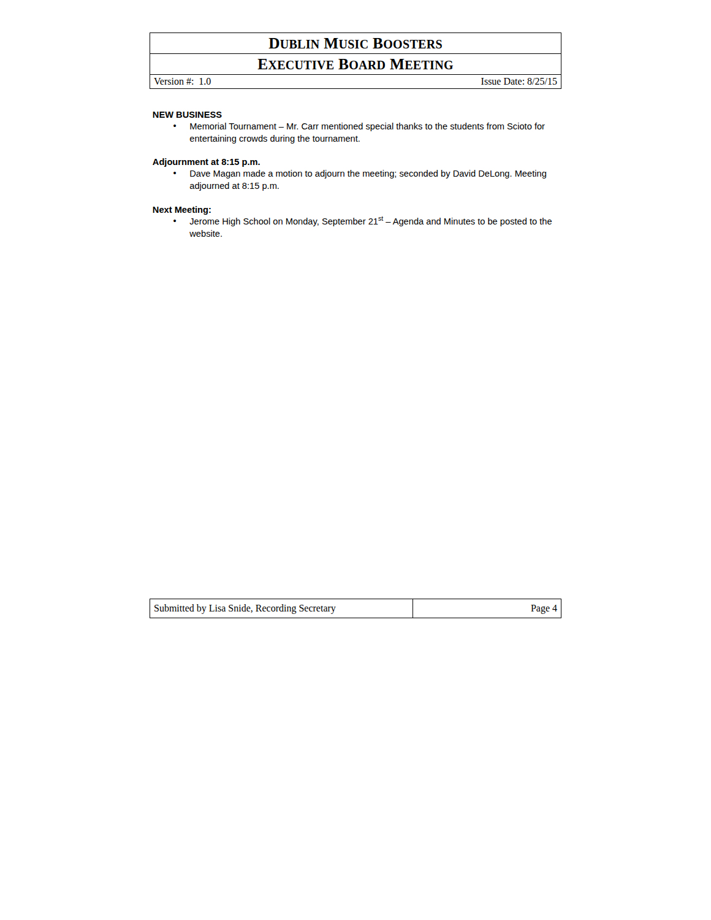| D UBLIN M USIC B OOSTERS |
| E XECUTIVE B OARD M EETING |
| Version #: 1.0 | Issue Date: 8/25/15 |
NEW BUSINESS
Memorial Tournament – Mr. Carr mentioned special thanks to the students from Scioto for entertaining crowds during the tournament.
Adjournment at 8:15 p.m.
Dave Magan made a motion to adjourn the meeting; seconded by David DeLong. Meeting adjourned at 8:15 p.m.
Next Meeting:
Jerome High School on Monday, September 21st – Agenda and Minutes to be posted to the website.
| Submitted by Lisa Snide, Recording Secretary | Page 4 |